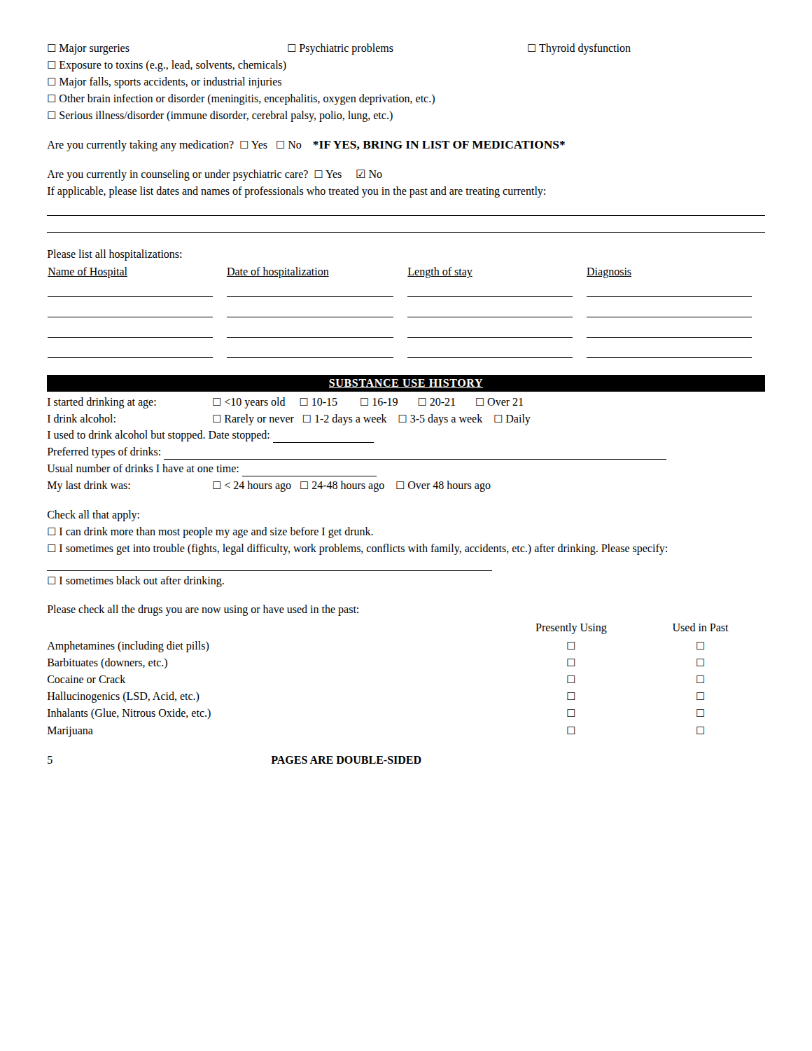☐ Major surgeries
☐ Psychiatric problems
☐ Thyroid dysfunction
☐ Exposure to toxins (e.g., lead, solvents, chemicals)
☐ Major falls, sports accidents, or industrial injuries
☐ Other brain infection or disorder (meningitis, encephalitis, oxygen deprivation, etc.)
☐ Serious illness/disorder (immune disorder, cerebral palsy, polio, lung, etc.)
Are you currently taking any medication? ☐ Yes ☐ No *IF YES, BRING IN LIST OF MEDICATIONS*
Are you currently in counseling or under psychiatric care? ☐ Yes ☑ No
If applicable, please list dates and names of professionals who treated you in the past and are treating currently:
Please list all hospitalizations:
| Name of Hospital | Date of hospitalization | Length of stay | Diagnosis |
| --- | --- | --- | --- |
SUBSTANCE USE HISTORY
I started drinking at age: ☐ <10 years old ☐ 10-15 ☐ 16-19 ☐ 20-21 ☐ Over 21
I drink alcohol: ☐ Rarely or never ☐ 1-2 days a week ☐ 3-5 days a week ☐ Daily
I used to drink alcohol but stopped. Date stopped:
Preferred types of drinks:
Usual number of drinks I have at one time:
My last drink was: ☐ < 24 hours ago ☐ 24-48 hours ago ☐ Over 48 hours ago
Check all that apply:
☐ I can drink more than most people my age and size before I get drunk.
☐ I sometimes get into trouble (fights, legal difficulty, work problems, conflicts with family, accidents, etc.) after drinking. Please specify:
☐ I sometimes black out after drinking.
Please check all the drugs you are now using or have used in the past:
| | Presently Using | Used in Past |
| --- | --- | --- |
| Amphetamines (including diet pills) | ☐ | ☐ |
| Barbituates (downers, etc.) | ☐ | ☐ |
| Cocaine or Crack | ☐ | ☐ |
| Hallucinogenics (LSD, Acid, etc.) | ☐ | ☐ |
| Inhalants (Glue, Nitrous Oxide, etc.) | ☐ | ☐ |
| Marijuana | ☐ | ☐ |
5 PAGES ARE DOUBLE-SIDED